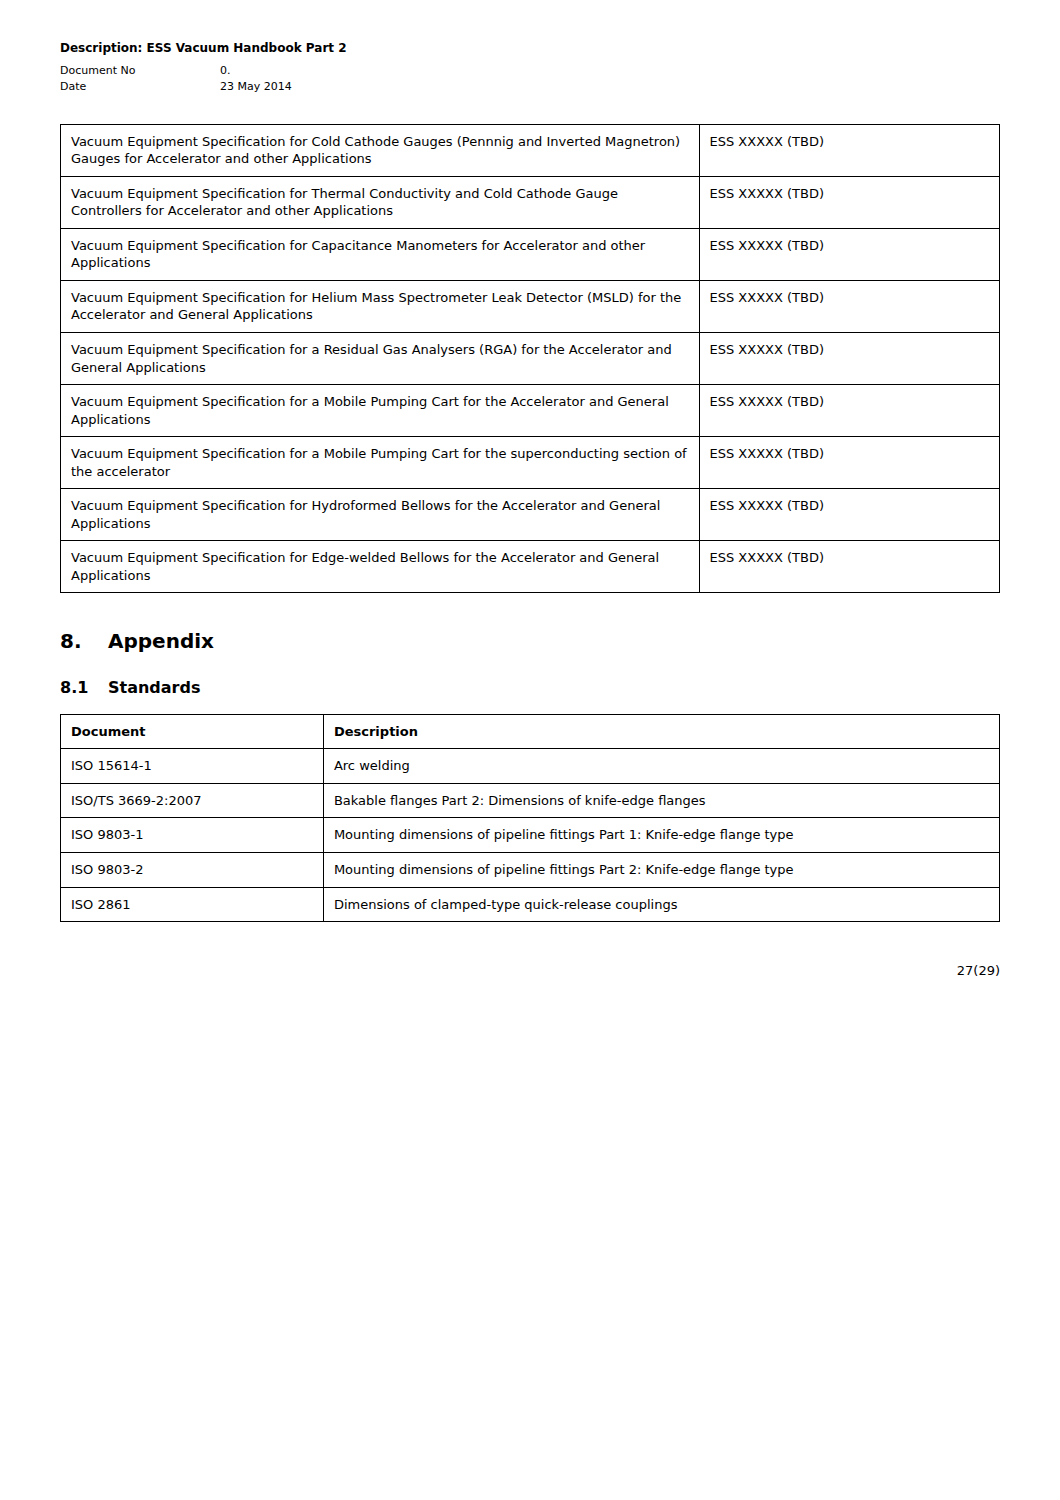Description: ESS Vacuum Handbook Part 2
| Document No | 0. |
| Date | 23 May 2014 |
| Vacuum Equipment Specification for Cold Cathode Gauges (Pennnig and Inverted Magnetron) Gauges for Accelerator and other Applications | ESS XXXXX (TBD) |
| Vacuum Equipment Specification for Thermal Conductivity and Cold Cathode Gauge Controllers for Accelerator and other Applications | ESS XXXXX (TBD) |
| Vacuum Equipment Specification for Capacitance Manometers for Accelerator and other Applications | ESS XXXXX (TBD) |
| Vacuum Equipment Specification for Helium Mass Spectrometer Leak Detector (MSLD) for the Accelerator and General Applications | ESS XXXXX (TBD) |
| Vacuum Equipment Specification for a Residual Gas Analysers (RGA) for the Accelerator and General Applications | ESS XXXXX (TBD) |
| Vacuum Equipment Specification for a Mobile Pumping Cart for the Accelerator and General Applications | ESS XXXXX (TBD) |
| Vacuum Equipment Specification for a Mobile Pumping Cart for the superconducting section of the accelerator | ESS XXXXX (TBD) |
| Vacuum Equipment Specification for Hydroformed Bellows for the Accelerator and General Applications | ESS XXXXX (TBD) |
| Vacuum Equipment Specification for Edge-welded Bellows for the Accelerator and General Applications | ESS XXXXX (TBD) |
8. Appendix
8.1 Standards
| Document | Description |
| --- | --- |
| ISO 15614-1 | Arc welding |
| ISO/TS 3669-2:2007 | Bakable flanges Part 2: Dimensions of knife-edge flanges |
| ISO 9803-1 | Mounting dimensions of pipeline fittings Part 1: Knife-edge flange type |
| ISO 9803-2 | Mounting dimensions of pipeline fittings Part 2: Knife-edge flange type |
| ISO 2861 | Dimensions of clamped-type quick-release couplings |
27(29)